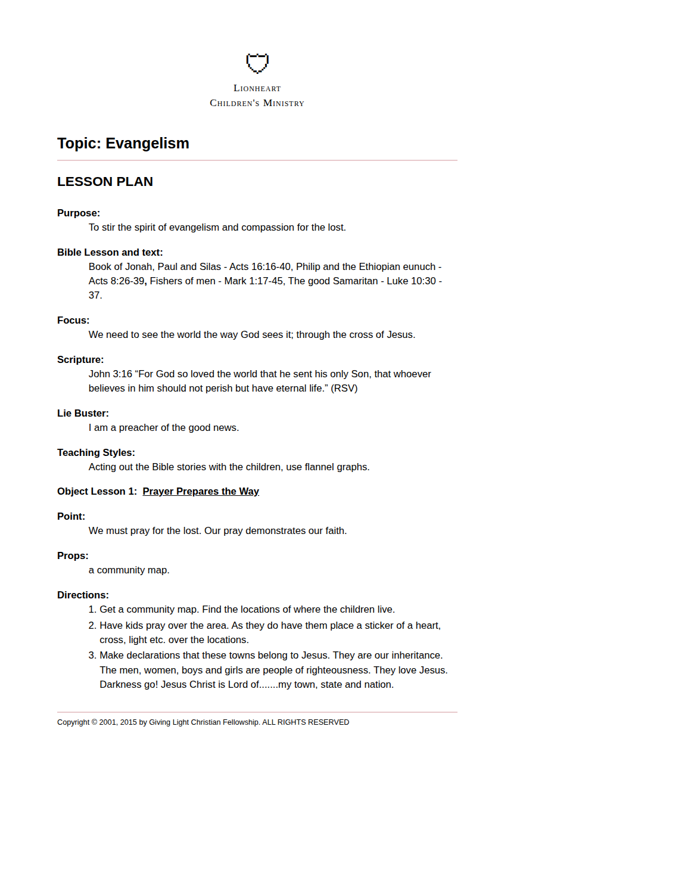🛡
Lionheart
Children's Ministry
Topic: Evangelism
LESSON PLAN
Purpose:
To stir the spirit of evangelism and compassion for the lost.
Bible Lesson and text:
Book of Jonah, Paul and Silas - Acts 16:16-40, Philip and the Ethiopian eunuch - Acts 8:26-39, Fishers of men - Mark 1:17-45, The good Samaritan - Luke 10:30 - 37.
Focus:
We need to see the world the way God sees it; through the cross of Jesus.
Scripture:
John 3:16 “For God so loved the world that he sent his only Son, that whoever believes in him should not perish but have eternal life.” (RSV)
Lie Buster:
I am a preacher of the good news.
Teaching Styles:
Acting out the Bible stories with the children, use flannel graphs.
Object Lesson 1: Prayer Prepares the Way
Point:
We must pray for the lost. Our pray demonstrates our faith.
Props:
a community map.
Directions:
Get a community map. Find the locations of where the children live.
Have kids pray over the area. As they do have them place a sticker of a heart, cross, light etc. over the locations.
Make declarations that these towns belong to Jesus. They are our inheritance. The men, women, boys and girls are people of righteousness. They love Jesus. Darkness go! Jesus Christ is Lord of.......my town, state and nation.
Copyright © 2001, 2015 by Giving Light Christian Fellowship. ALL RIGHTS RESERVED